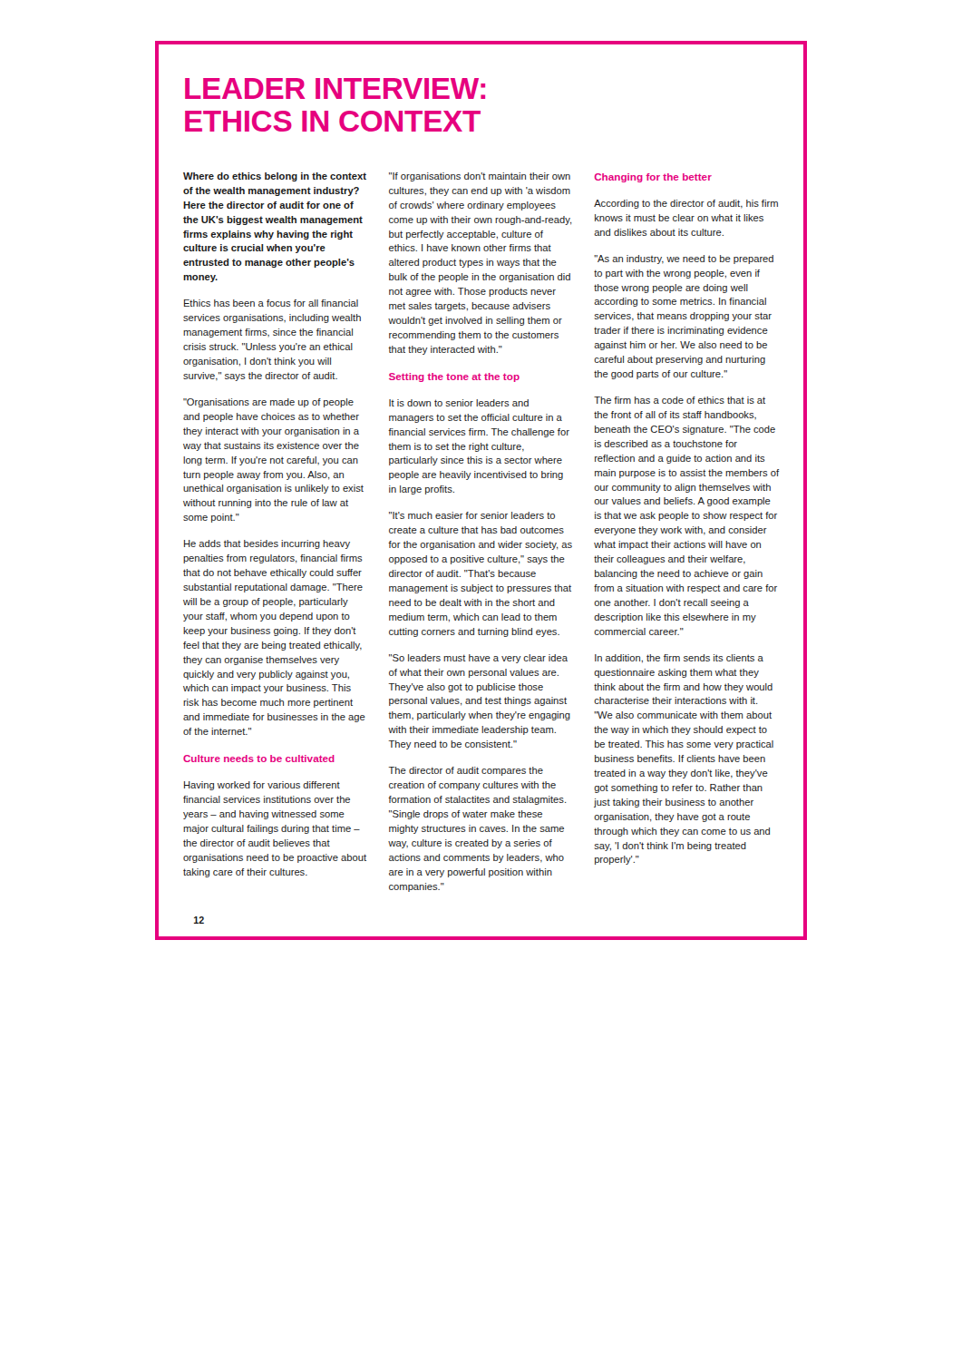LEADER INTERVIEW:
ETHICS IN CONTEXT
Where do ethics belong in the context of the wealth management industry? Here the director of audit for one of the UK's biggest wealth management firms explains why having the right culture is crucial when you're entrusted to manage other people's money.
Ethics has been a focus for all financial services organisations, including wealth management firms, since the financial crisis struck. "Unless you're an ethical organisation, I don't think you will survive," says the director of audit.
"Organisations are made up of people and people have choices as to whether they interact with your organisation in a way that sustains its existence over the long term. If you're not careful, you can turn people away from you. Also, an unethical organisation is unlikely to exist without running into the rule of law at some point."
He adds that besides incurring heavy penalties from regulators, financial firms that do not behave ethically could suffer substantial reputational damage. "There will be a group of people, particularly your staff, whom you depend upon to keep your business going. If they don't feel that they are being treated ethically, they can organise themselves very quickly and very publicly against you, which can impact your business. This risk has become much more pertinent and immediate for businesses in the age of the internet."
Culture needs to be cultivated
Having worked for various different financial services institutions over the years – and having witnessed some major cultural failings during that time – the director of audit believes that organisations need to be proactive about taking care of their cultures.
"If organisations don't maintain their own cultures, they can end up with 'a wisdom of crowds' where ordinary employees come up with their own rough-and-ready, but perfectly acceptable, culture of ethics. I have known other firms that altered product types in ways that the bulk of the people in the organisation did not agree with. Those products never met sales targets, because advisers wouldn't get involved in selling them or recommending them to the customers that they interacted with."
Setting the tone at the top
It is down to senior leaders and managers to set the official culture in a financial services firm. The challenge for them is to set the right culture, particularly since this is a sector where people are heavily incentivised to bring in large profits.
"It's much easier for senior leaders to create a culture that has bad outcomes for the organisation and wider society, as opposed to a positive culture," says the director of audit. "That's because management is subject to pressures that need to be dealt with in the short and medium term, which can lead to them cutting corners and turning blind eyes.
"So leaders must have a very clear idea of what their own personal values are. They've also got to publicise those personal values, and test things against them, particularly when they're engaging with their immediate leadership team. They need to be consistent."
The director of audit compares the creation of company cultures with the formation of stalactites and stalagmites. "Single drops of water make these mighty structures in caves. In the same way, culture is created by a series of actions and comments by leaders, who are in a very powerful position within companies."
Changing for the better
According to the director of audit, his firm knows it must be clear on what it likes and dislikes about its culture.
"As an industry, we need to be prepared to part with the wrong people, even if those wrong people are doing well according to some metrics. In financial services, that means dropping your star trader if there is incriminating evidence against him or her. We also need to be careful about preserving and nurturing the good parts of our culture."
The firm has a code of ethics that is at the front of all of its staff handbooks, beneath the CEO's signature. "The code is described as a touchstone for reflection and a guide to action and its main purpose is to assist the members of our community to align themselves with our values and beliefs. A good example is that we ask people to show respect for everyone they work with, and consider what impact their actions will have on their colleagues and their welfare, balancing the need to achieve or gain from a situation with respect and care for one another. I don't recall seeing a description like this elsewhere in my commercial career."
In addition, the firm sends its clients a questionnaire asking them what they think about the firm and how they would characterise their interactions with it. "We also communicate with them about the way in which they should expect to be treated. This has some very practical business benefits. If clients have been treated in a way they don't like, they've got something to refer to. Rather than just taking their business to another organisation, they have got a route through which they can come to us and say, 'I don't think I'm being treated properly'."
12